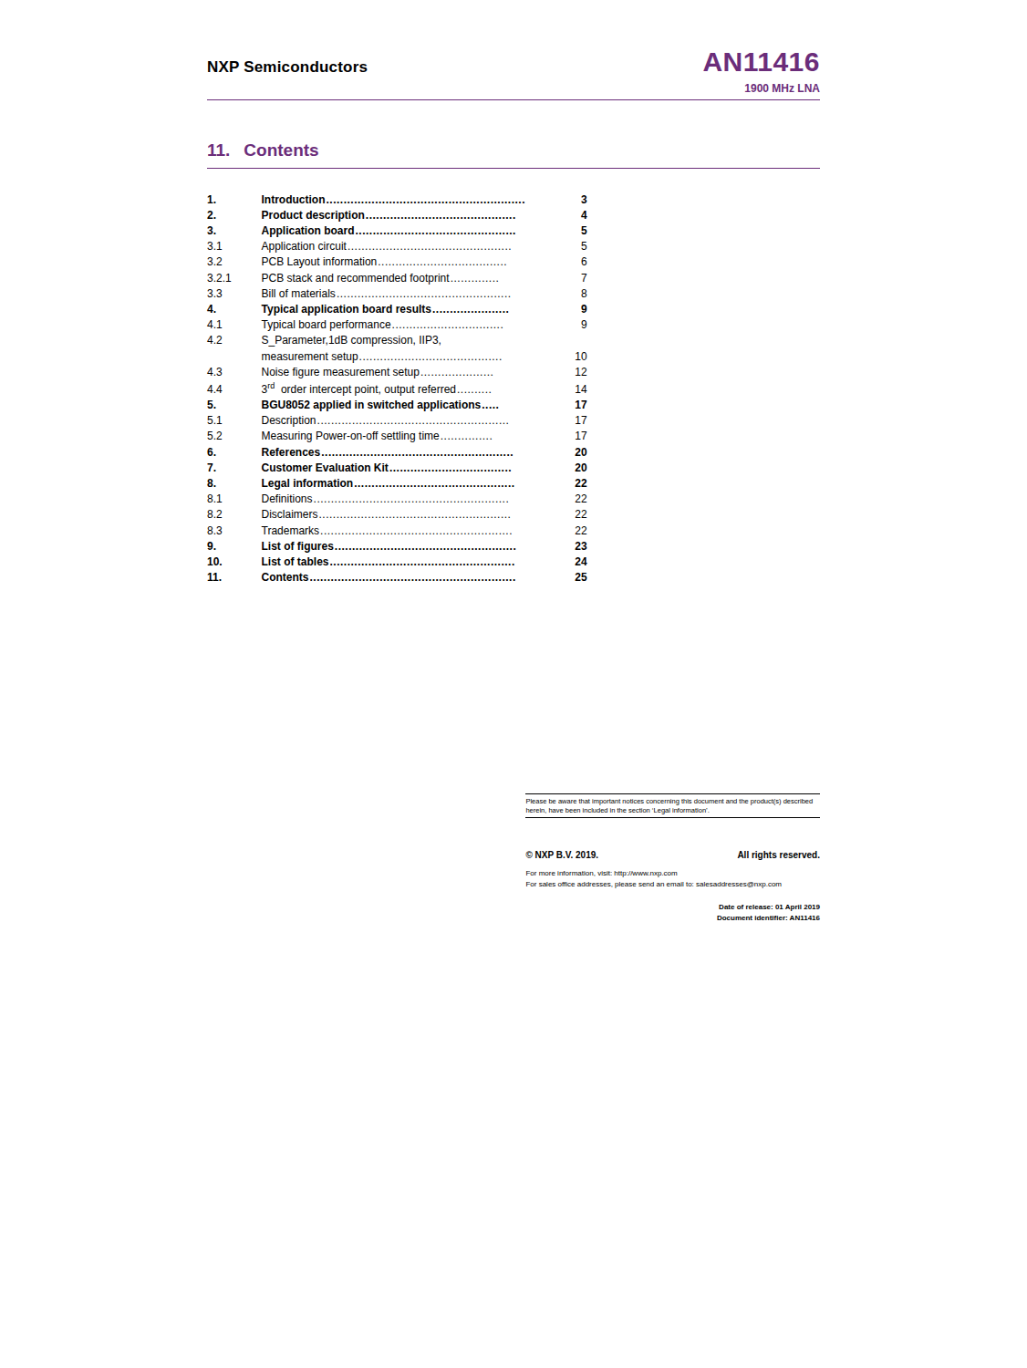NXP Semiconductors
AN11416
1900 MHz LNA
11. Contents
1. Introduction ......................................................... 3
2. Product description ........................................... 4
3. Application board .............................................. 5
3.1 Application circuit ............................................... 5
3.2 PCB Layout information ..................................... 6
3.2.1 PCB stack and recommended footprint .............. 7
3.3 Bill of materials .................................................. 8
4. Typical application board results ...................... 9
4.1 Typical board performance ................................ 9
4.2 S_Parameter,1dB compression, IIP3,
measurement setup ......................................... 10
4.3 Noise figure measurement setup ..................... 12
4.4 3rd order intercept point, output referred .......... 14
5. BGU8052 applied in switched applications ..... 17
5.1 Description ....................................................... 17
5.2 Measuring Power-on-off settling time ............... 17
6. References ....................................................... 20
7. Customer Evaluation Kit ................................... 20
8. Legal information .............................................. 22
8.1 Definitions ........................................................ 22
8.2 Disclaimers ....................................................... 22
8.3 Trademarks ....................................................... 22
9. List of figures .................................................... 23
10. List of tables ..................................................... 24
11. Contents ........................................................... 25
Please be aware that important notices concerning this document and the product(s) described herein, have been included in the section ‘Legal information’.
© NXP B.V. 2019. All rights reserved.
For more information, visit: http://www.nxp.com
For sales office addresses, please send an email to: salesaddresses@nxp.com
Date of release: 01 April 2019
Document identifier: AN11416